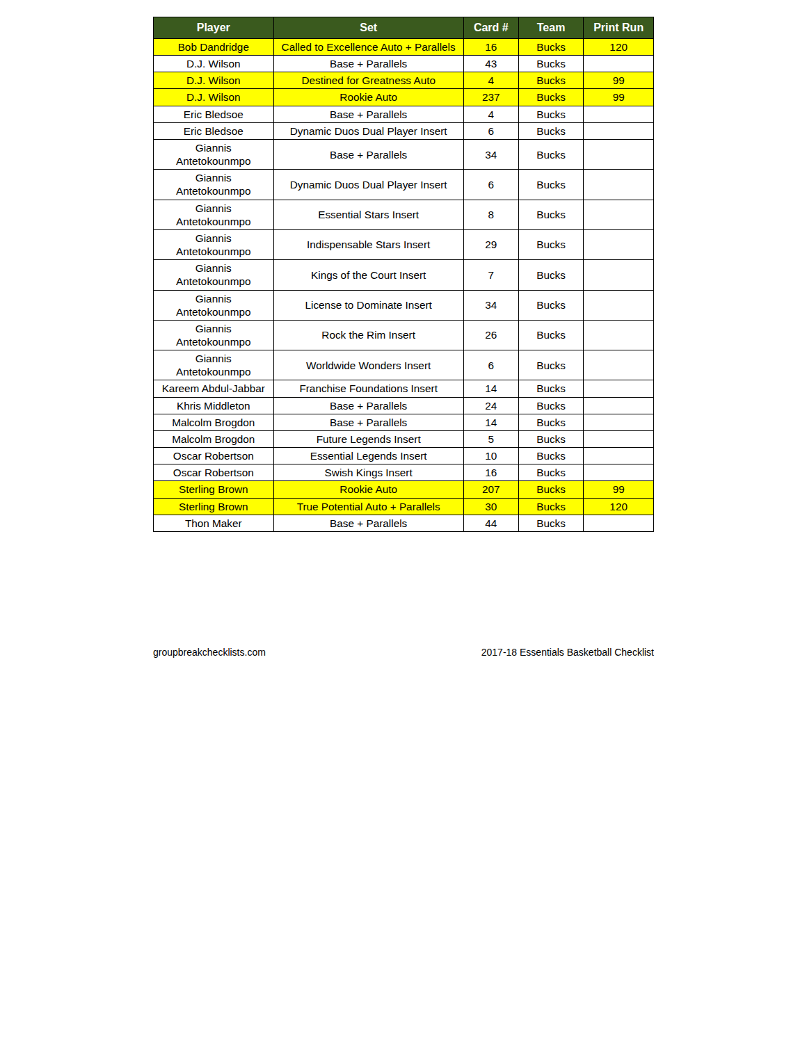| Player | Set | Card # | Team | Print Run |
| --- | --- | --- | --- | --- |
| Bob Dandridge | Called to Excellence Auto + Parallels | 16 | Bucks | 120 |
| D.J. Wilson | Base + Parallels | 43 | Bucks | |
| D.J. Wilson | Destined for Greatness Auto | 4 | Bucks | 99 |
| D.J. Wilson | Rookie Auto | 237 | Bucks | 99 |
| Eric Bledsoe | Base + Parallels | 4 | Bucks | |
| Eric Bledsoe | Dynamic Duos Dual Player Insert | 6 | Bucks | |
| Giannis Antetokounmpo | Base + Parallels | 34 | Bucks | |
| Giannis Antetokounmpo | Dynamic Duos Dual Player Insert | 6 | Bucks | |
| Giannis Antetokounmpo | Essential Stars Insert | 8 | Bucks | |
| Giannis Antetokounmpo | Indispensable Stars Insert | 29 | Bucks | |
| Giannis Antetokounmpo | Kings of the Court Insert | 7 | Bucks | |
| Giannis Antetokounmpo | License to Dominate Insert | 34 | Bucks | |
| Giannis Antetokounmpo | Rock the Rim Insert | 26 | Bucks | |
| Giannis Antetokounmpo | Worldwide Wonders Insert | 6 | Bucks | |
| Kareem Abdul-Jabbar | Franchise Foundations Insert | 14 | Bucks | |
| Khris Middleton | Base + Parallels | 24 | Bucks | |
| Malcolm Brogdon | Base + Parallels | 14 | Bucks | |
| Malcolm Brogdon | Future Legends Insert | 5 | Bucks | |
| Oscar Robertson | Essential Legends Insert | 10 | Bucks | |
| Oscar Robertson | Swish Kings Insert | 16 | Bucks | |
| Sterling Brown | Rookie Auto | 207 | Bucks | 99 |
| Sterling Brown | True Potential Auto + Parallels | 30 | Bucks | 120 |
| Thon Maker | Base + Parallels | 44 | Bucks | |
groupbreakchecklists.com
2017-18 Essentials Basketball Checklist